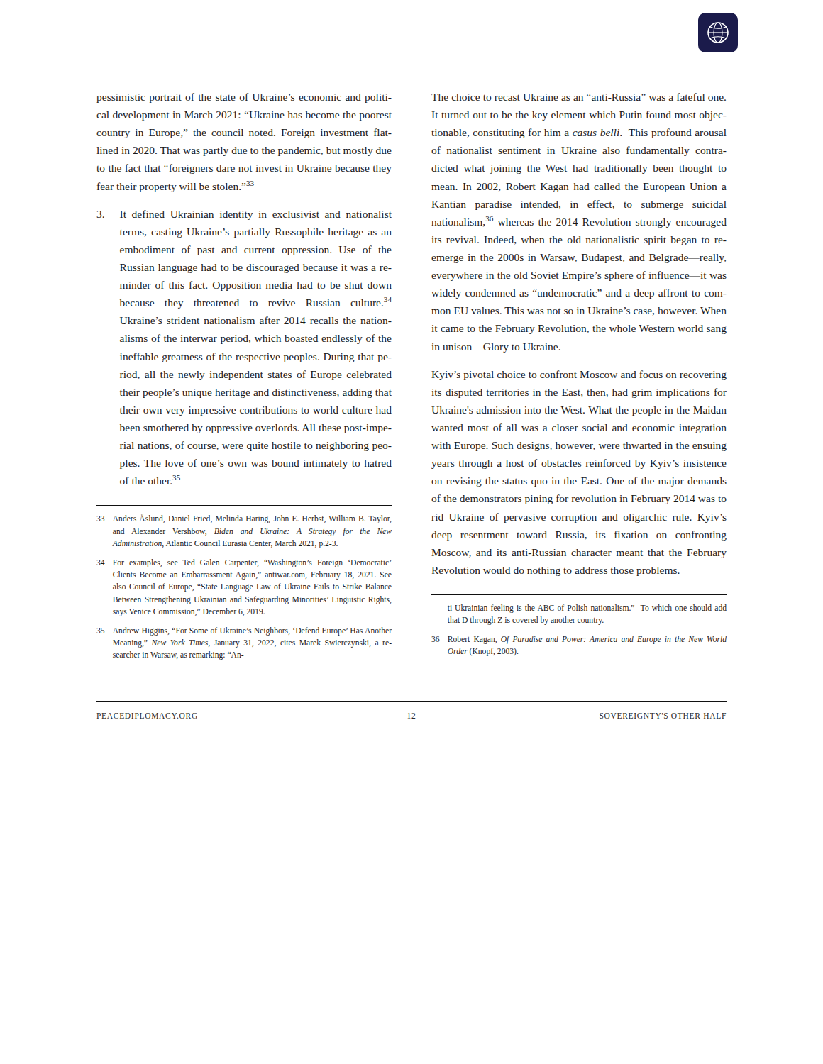pessimistic portrait of the state of Ukraine’s economic and political development in March 2021: “Ukraine has become the poorest country in Europe,” the council noted. Foreign investment flatlined in 2020. That was partly due to the pandemic, but mostly due to the fact that “foreigners dare not invest in Ukraine because they fear their property will be stolen.”33
3. It defined Ukrainian identity in exclusivist and nationalist terms, casting Ukraine’s partially Russophile heritage as an embodiment of past and current oppression. Use of the Russian language had to be discouraged because it was a reminder of this fact. Opposition media had to be shut down because they threatened to revive Russian culture.34 Ukraine’s strident nationalism after 2014 recalls the nationalisms of the interwar period, which boasted endlessly of the ineffable greatness of the respective peoples. During that period, all the newly independent states of Europe celebrated their people’s unique heritage and distinctiveness, adding that their own very impressive contributions to world culture had been smothered by oppressive overlords. All these post-imperial nations, of course, were quite hostile to neighboring peoples. The love of one’s own was bound intimately to hatred of the other.35
33 Anders Åslund, Daniel Fried, Melinda Haring, John E. Herbst, William B. Taylor, and Alexander Vershbow, Biden and Ukraine: A Strategy for the New Administration, Atlantic Council Eurasia Center, March 2021, p.2-3.
34 For examples, see Ted Galen Carpenter, “Washington’s Foreign ‘Democratic’ Clients Become an Embarrassment Again,” antiwar.com, February 18, 2021. See also Council of Europe, “State Language Law of Ukraine Fails to Strike Balance Between Strengthening Ukrainian and Safeguarding Minorities’ Linguistic Rights, says Venice Commission,” December 6, 2019.
35 Andrew Higgins, “For Some of Ukraine’s Neighbors, ‘Defend Europe’ Has Another Meaning,” New York Times, January 31, 2022, cites Marek Swierczynski, a researcher in Warsaw, as remarking: “An-
The choice to recast Ukraine as an “anti-Russia” was a fateful one. It turned out to be the key element which Putin found most objectionable, constituting for him a casus belli. This profound arousal of nationalist sentiment in Ukraine also fundamentally contradicted what joining the West had traditionally been thought to mean. In 2002, Robert Kagan had called the European Union a Kantian paradise intended, in effect, to submerge suicidal nationalism,36 whereas the 2014 Revolution strongly encouraged its revival. Indeed, when the old nationalistic spirit began to re-emerge in the 2000s in Warsaw, Budapest, and Belgrade—really, everywhere in the old Soviet Empire’s sphere of influence—it was widely condemned as “undemocratic” and a deep affront to common EU values. This was not so in Ukraine’s case, however. When it came to the February Revolution, the whole Western world sang in unison—Glory to Ukraine.
Kyiv’s pivotal choice to confront Moscow and focus on recovering its disputed territories in the East, then, had grim implications for Ukraine's admission into the West. What the people in the Maidan wanted most of all was a closer social and economic integration with Europe. Such designs, however, were thwarted in the ensuing years through a host of obstacles reinforced by Kyiv’s insistence on revising the status quo in the East. One of the major demands of the demonstrators pining for revolution in February 2014 was to rid Ukraine of pervasive corruption and oligarchic rule. Kyiv’s deep resentment toward Russia, its fixation on confronting Moscow, and its anti-Russian character meant that the February Revolution would do nothing to address those problems.
ti-Ukrainian feeling is the ABC of Polish nationalism.” To which one should add that D through Z is covered by another country.
36 Robert Kagan, Of Paradise and Power: America and Europe in the New World Order (Knopf, 2003).
PEACEDIPLOMACY.ORG
12
SOVEREIGNTY'S OTHER HALF